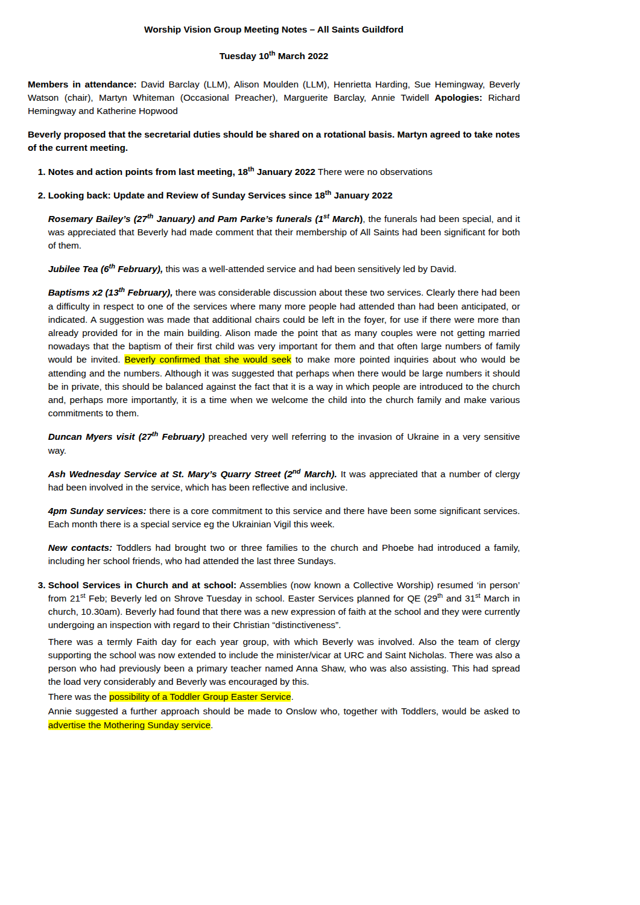Worship Vision Group Meeting Notes – All Saints Guildford
Tuesday 10th March 2022
Members in attendance: David Barclay (LLM), Alison Moulden (LLM), Henrietta Harding, Sue Hemingway, Beverly Watson (chair), Martyn Whiteman (Occasional Preacher), Marguerite Barclay, Annie Twidell Apologies: Richard Hemingway and Katherine Hopwood
Beverly proposed that the secretarial duties should be shared on a rotational basis. Martyn agreed to take notes of the current meeting.
Notes and action points from last meeting, 18th January 2022 There were no observations
Looking back: Update and Review of Sunday Services since 18th January 2022
Rosemary Bailey’s (27th January) and Pam Parke’s funerals (1st March), the funerals had been special, and it was appreciated that Beverly had made comment that their membership of All Saints had been significant for both of them.
Jubilee Tea (6th February), this was a well-attended service and had been sensitively led by David.
Baptisms x2 (13th February), there was considerable discussion about these two services. Clearly there had been a difficulty in respect to one of the services where many more people had attended than had been anticipated, or indicated. A suggestion was made that additional chairs could be left in the foyer, for use if there were more than already provided for in the main building. Alison made the point that as many couples were not getting married nowadays that the baptism of their first child was very important for them and that often large numbers of family would be invited. Beverly confirmed that she would seek to make more pointed inquiries about who would be attending and the numbers. Although it was suggested that perhaps when there would be large numbers it should be in private, this should be balanced against the fact that it is a way in which people are introduced to the church and, perhaps more importantly, it is a time when we welcome the child into the church family and make various commitments to them.
Duncan Myers visit (27th February) preached very well referring to the invasion of Ukraine in a very sensitive way.
Ash Wednesday Service at St. Mary’s Quarry Street (2nd March). It was appreciated that a number of clergy had been involved in the service, which has been reflective and inclusive.
4pm Sunday services: there is a core commitment to this service and there have been some significant services. Each month there is a special service eg the Ukrainian Vigil this week.
New contacts: Toddlers had brought two or three families to the church and Phoebe had introduced a family, including her school friends, who had attended the last three Sundays.
School Services in Church and at school: Assemblies (now known a Collective Worship) resumed ‘in person’ from 21st Feb; Beverly led on Shrove Tuesday in school. Easter Services planned for QE (29th and 31st March in church, 10.30am). Beverly had found that there was a new expression of faith at the school and they were currently undergoing an inspection with regard to their Christian “distinctiveness”.
There was a termly Faith day for each year group, with which Beverly was involved. Also the team of clergy supporting the school was now extended to include the minister/vicar at URC and Saint Nicholas. There was also a person who had previously been a primary teacher named Anna Shaw, who was also assisting. This had spread the load very considerably and Beverly was encouraged by this.
There was the possibility of a Toddler Group Easter Service.
Annie suggested a further approach should be made to Onslow who, together with Toddlers, would be asked to advertise the Mothering Sunday service.